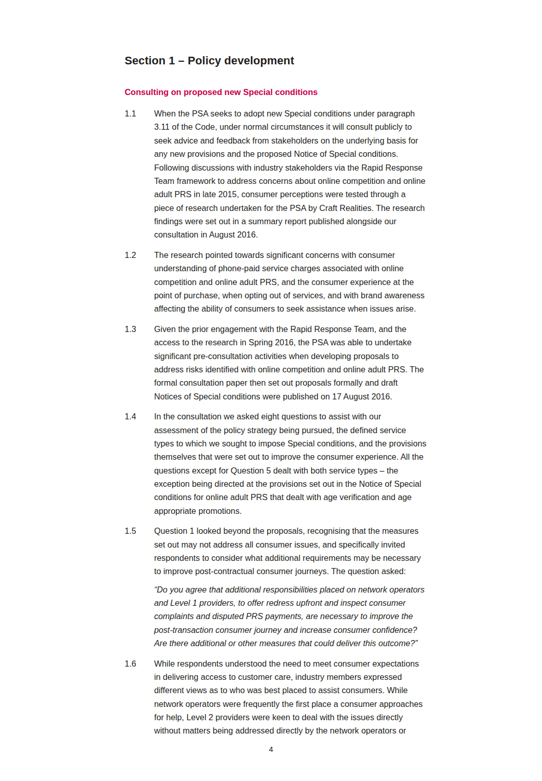Section 1 – Policy development
Consulting on proposed new Special conditions
1.1
When the PSA seeks to adopt new Special conditions under paragraph 3.11 of the Code, under normal circumstances it will consult publicly to seek advice and feedback from stakeholders on the underlying basis for any new provisions and the proposed Notice of Special conditions. Following discussions with industry stakeholders via the Rapid Response Team framework to address concerns about online competition and online adult PRS in late 2015, consumer perceptions were tested through a piece of research undertaken for the PSA by Craft Realities. The research findings were set out in a summary report published alongside our consultation in August 2016.
1.2
The research pointed towards significant concerns with consumer understanding of phone-paid service charges associated with online competition and online adult PRS, and the consumer experience at the point of purchase, when opting out of services, and with brand awareness affecting the ability of consumers to seek assistance when issues arise.
1.3
Given the prior engagement with the Rapid Response Team, and the access to the research in Spring 2016, the PSA was able to undertake significant pre-consultation activities when developing proposals to address risks identified with online competition and online adult PRS. The formal consultation paper then set out proposals formally and draft Notices of Special conditions were published on 17 August 2016.
1.4
In the consultation we asked eight questions to assist with our assessment of the policy strategy being pursued, the defined service types to which we sought to impose Special conditions, and the provisions themselves that were set out to improve the consumer experience. All the questions except for Question 5 dealt with both service types – the exception being directed at the provisions set out in the Notice of Special conditions for online adult PRS that dealt with age verification and age appropriate promotions.
1.5
Question 1 looked beyond the proposals, recognising that the measures set out may not address all consumer issues, and specifically invited respondents to consider what additional requirements may be necessary to improve post-contractual consumer journeys. The question asked:
“Do you agree that additional responsibilities placed on network operators and Level 1 providers, to offer redress upfront and inspect consumer complaints and disputed PRS payments, are necessary to improve the post-transaction consumer journey and increase consumer confidence? Are there additional or other measures that could deliver this outcome?”
1.6
While respondents understood the need to meet consumer expectations in delivering access to customer care, industry members expressed different views as to who was best placed to assist consumers. While network operators were frequently the first place a consumer approaches for help, Level 2 providers were keen to deal with the issues directly without matters being addressed directly by the network operators or
4